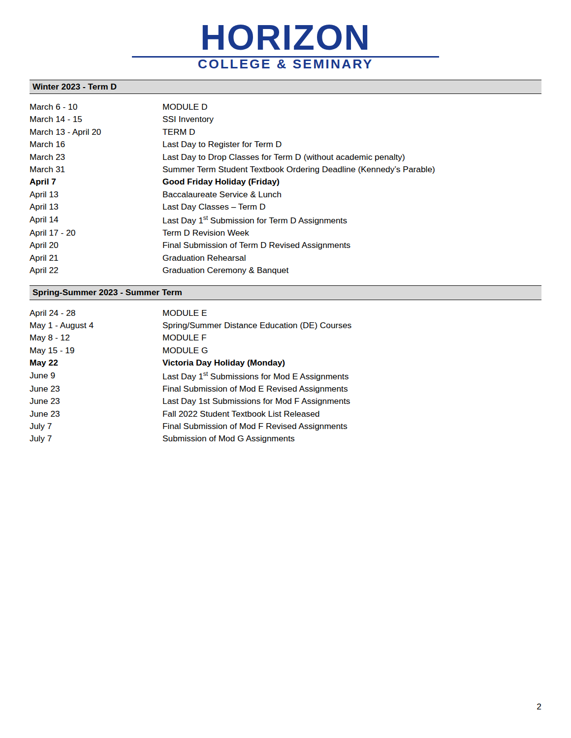HORIZON
COLLEGE & SEMINARY
Winter 2023 - Term D
| March 6 - 10 | MODULE D |
| March 14 - 15 | SSI Inventory |
| March 13 - April 20 | TERM D |
| March 16 | Last Day to Register for Term D |
| March 23 | Last Day to Drop Classes for Term D (without academic penalty) |
| March 31 | Summer Term Student Textbook Ordering Deadline (Kennedy’s Parable) |
| April 7 | Good Friday Holiday (Friday) |
| April 13 | Baccalaureate Service & Lunch |
| April 13 | Last Day Classes – Term D |
| April 14 | Last Day 1 st Submission for Term D Assignments |
| April 17 - 20 | Term D Revision Week |
| April 20 | Final Submission of Term D Revised Assignments |
| April 21 | Graduation Rehearsal |
| April 22 | Graduation Ceremony & Banquet |
Spring-Summer 2023 - Summer Term
| April 24 - 28 | MODULE E |
| May 1 - August 4 | Spring/Summer Distance Education (DE) Courses |
| May 8 - 12 | MODULE F |
| May 15 - 19 | MODULE G |
| May 22 | Victoria Day Holiday (Monday) |
| June 9 | Last Day 1 st Submissions for Mod E Assignments |
| June 23 | Final Submission of Mod E Revised Assignments |
| June 23 | Last Day 1st Submissions for Mod F Assignments |
| June 23 | Fall 2022 Student Textbook List Released |
| July 7 | Final Submission of Mod F Revised Assignments |
| July 7 | Submission of Mod G Assignments |
2